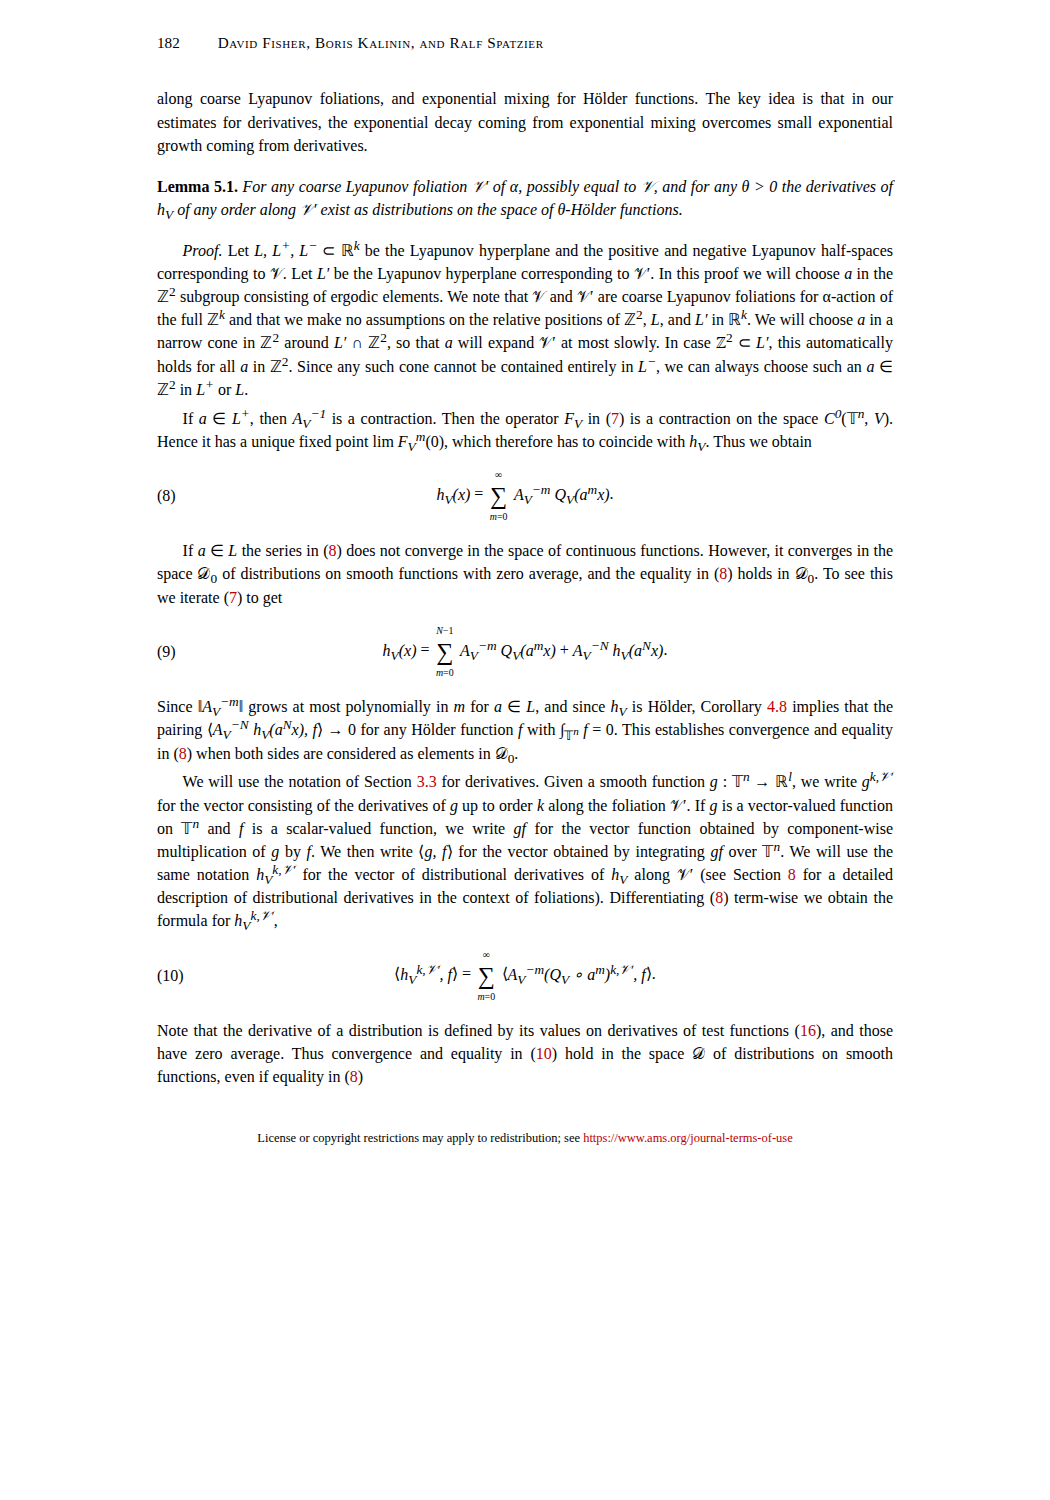182 David Fisher, Boris Kalinin, and Ralf Spatzier
along coarse Lyapunov foliations, and exponential mixing for Hölder functions. The key idea is that in our estimates for derivatives, the exponential decay coming from exponential mixing overcomes small exponential growth coming from derivatives.
Lemma 5.1. For any coarse Lyapunov foliation 𝒱′ of α, possibly equal to 𝒱, and for any θ > 0 the derivatives of hV of any order along 𝒱′ exist as distributions on the space of θ-Hölder functions.
Proof. Let L, L+, L− ⊂ ℝk be the Lyapunov hyperplane and the positive and negative Lyapunov half-spaces corresponding to 𝒱. Let L′ be the Lyapunov hyperplane corresponding to 𝒱′. In this proof we will choose a in the ℤ2 subgroup consisting of ergodic elements. We note that 𝒱 and 𝒱′ are coarse Lyapunov foliations for α-action of the full ℤk and that we make no assumptions on the relative positions of ℤ2, L, and L′ in ℝk. We will choose a in a narrow cone in ℤ2 around L′ ∩ ℤ2, so that a will expand 𝒱′ at most slowly. In case ℤ2 ⊂ L′, this automatically holds for all a in ℤ2. Since any such cone cannot be contained entirely in L−, we can always choose such an a ∈ ℤ2 in L+ or L.
If a ∈ L+, then AV−1 is a contraction. Then the operator FV in (7) is a contraction on the space C0(𝕋n, V). Hence it has a unique fixed point lim FVm(0), which therefore has to coincide with hV. Thus we obtain
(8) hV(x) = ∞∑m=0 AV−m QV(amx).
If a ∈ L the series in (8) does not converge in the space of continuous functions. However, it converges in the space 𝒟0 of distributions on smooth functions with zero average, and the equality in (8) holds in 𝒟0. To see this we iterate (7) to get
(9) hV(x) = N−1∑m=0 AV−m QV(amx) + AV−N hV(aNx).
Since ‖AV−m‖ grows at most polynomially in m for a ∈ L, and since hV is Hölder, Corollary 4.8 implies that the pairing ⟨AV−N hV(aNx), f⟩ → 0 for any Hölder function f with ∫𝕋n f = 0. This establishes convergence and equality in (8) when both sides are considered as elements in 𝒟0.
We will use the notation of Section 3.3 for derivatives. Given a smooth function g : 𝕋n → ℝl, we write gk,𝒱′ for the vector consisting of the derivatives of g up to order k along the foliation 𝒱′. If g is a vector-valued function on 𝕋n and f is a scalar-valued function, we write gf for the vector function obtained by component-wise multiplication of g by f. We then write ⟨g, f⟩ for the vector obtained by integrating gf over 𝕋n. We will use the same notation hVk,𝒱′ for the vector of distributional derivatives of hV along 𝒱′ (see Section 8 for a detailed description of distributional derivatives in the context of foliations). Differentiating (8) term-wise we obtain the formula for hVk,𝒱′,
(10) ⟨hVk,𝒱′, f⟩ = ∞∑m=0 ⟨AV−m(QV ∘ am)k,𝒱′, f⟩.
Note that the derivative of a distribution is defined by its values on derivatives of test functions (16), and those have zero average. Thus convergence and equality in (10) hold in the space 𝒟 of distributions on smooth functions, even if equality in (8)
License or copyright restrictions may apply to redistribution; see https://www.ams.org/journal-terms-of-use